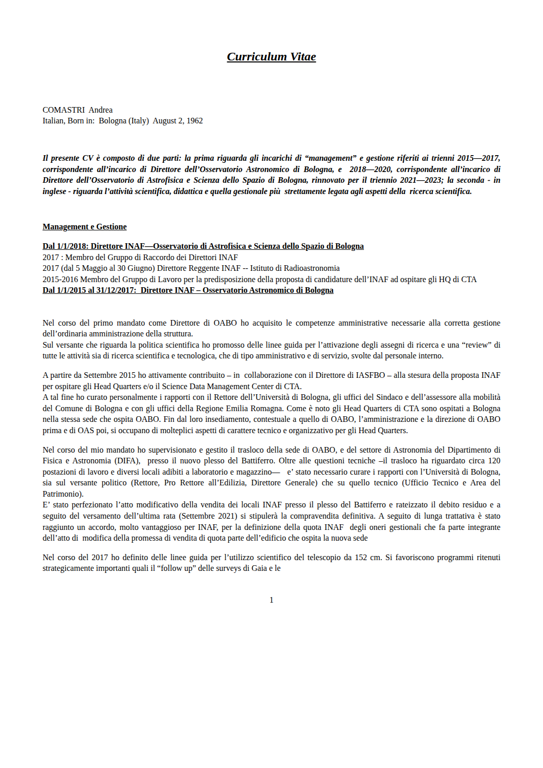Curriculum Vitae
COMASTRI Andrea
Italian, Born in: Bologna (Italy) August 2, 1962
Il presente CV è composto di due parti: la prima riguarda gli incarichi di “management” e gestione riferiti ai trienni 2015—2017, corrispondente all’incarico di Direttore dell’Osservatorio Astronomico di Bologna, e 2018—2020, corrispondente all’incarico di Direttore dell’Osservatorio di Astrofisica e Scienza dello Spazio di Bologna, rinnovato per il triennio 2021—2023; la seconda - in inglese - riguarda l’attività scientifica, didattica e quella gestionale più strettamente legata agli aspetti della ricerca scientifica.
Management e Gestione
Dal 1/1/2018: Direttore INAF—Osservatorio di Astrofisica e Scienza dello Spazio di Bologna
2017 : Membro del Gruppo di Raccordo dei Direttori INAF
2017 (dal 5 Maggio al 30 Giugno) Direttore Reggente INAF -- Istituto di Radioastronomia
2015-2016 Membro del Gruppo di Lavoro per la predisposizione della proposta di candidature dell’INAF ad ospitare gli HQ di CTA
Dal 1/1/2015 al 31/12/2017: Direttore INAF – Osservatorio Astronomico di Bologna
Nel corso del primo mandato come Direttore di OABO ho acquisito le competenze amministrative necessarie alla corretta gestione dell’ordinaria amministrazione della struttura.
Sul versante che riguarda la politica scientifica ho promosso delle linee guida per l’attivazione degli assegni di ricerca e una “review” di tutte le attività sia di ricerca scientifica e tecnologica, che di tipo amministrativo e di servizio, svolte dal personale interno.
A partire da Settembre 2015 ho attivamente contribuito – in collaborazione con il Direttore di IASFBO – alla stesura della proposta INAF per ospitare gli Head Quarters e/o il Science Data Management Center di CTA.
A tal fine ho curato personalmente i rapporti con il Rettore dell’Università di Bologna, gli uffici del Sindaco e dell’assessore alla mobilità del Comune di Bologna e con gli uffici della Regione Emilia Romagna. Come è noto gli Head Quarters di CTA sono ospitati a Bologna nella stessa sede che ospita OABO. Fin dal loro insediamento, contestuale a quello di OABO, l’amministrazione e la direzione di OABO prima e di OAS poi, si occupano di molteplici aspetti di carattere tecnico e organizzativo per gli Head Quarters.
Nel corso del mio mandato ho supervisionato e gestito il trasloco della sede di OABO, e del settore di Astronomia del Dipartimento di Fisica e Astronomia (DIFA), presso il nuovo plesso del Battiferro. Oltre alle questioni tecniche –il trasloco ha riguardato circa 120 postazioni di lavoro e diversi locali adibiti a laboratorio e magazzino— e’ stato necessario curare i rapporti con l’Università di Bologna, sia sul versante politico (Rettore, Pro Rettore all’Edilizia, Direttore Generale) che su quello tecnico (Ufficio Tecnico e Area del Patrimonio).
E’ stato perfezionato l’atto modificativo della vendita dei locali INAF presso il plesso del Battiferro e rateizzato il debito residuo e a seguito del versamento dell’ultima rata (Settembre 2021) si stipulerà la compravendita definitiva. A seguito di lunga trattativa è stato raggiunto un accordo, molto vantaggioso per INAF, per la definizione della quota INAF degli oneri gestionali che fa parte integrante dell’atto di modifica della promessa di vendita di quota parte dell’edificio che ospita la nuova sede
Nel corso del 2017 ho definito delle linee guida per l’utilizzo scientifico del telescopio da 152 cm. Si favoriscono programmi ritenuti strategicamente importanti quali il “follow up” delle surveys di Gaia e le
1